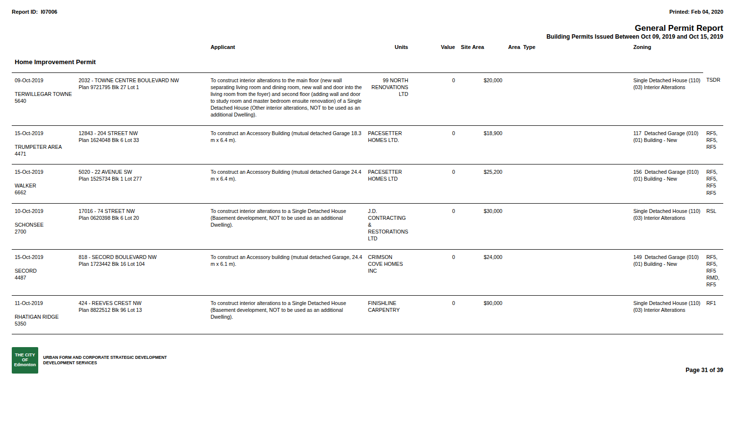Report ID: I07006
Printed: Feb 04, 2020
General Permit Report
Building Permits Issued Between Oct 09, 2019 and Oct 15, 2019
| | | Applicant | Units | Value | Site Area | Area Type | Zoning |
| --- | --- | --- | --- | --- | --- | --- | --- |
| Home Improvement Permit |
| 09-Oct-2019 TERWILLEGAR TOWNE 5640 | 2032 - TOWNE CENTRE BOULEVARD NW Plan 9721795 Blk 27 Lot 1 | To construct interior alterations to the main floor (new wall separating living room and dining room, new wall and door into the living room from the foyer) and second floor (adding wall and door to study room and master bedroom ensuite renovation) of a Single Detached House (Other interior alterations, NOT to be used as an additional Dwelling). | 99 NORTH RENOVATIONS LTD | 0 | $20,000 | | Single Detached House (110) (03) Interior Alterations | TSDR |
| 15-Oct-2019 TRUMPETER AREA 4471 | 12843 - 204 STREET NW Plan 1624048 Blk 6 Lot 33 | To construct an Accessory Building (mutual detached Garage 18.3 m x 6.4 m). | PACESETTER HOMES LTD. | 0 | $18,900 | | 117 Detached Garage (010) (01) Building - New | RF5, RF5, RF5 |
| 15-Oct-2019 WALKER 6662 | 5020 - 22 AVENUE SW Plan 1525734 Blk 1 Lot 277 | To construct an Accessory Building (mutual detached Garage 24.4 m x 6.4 m). | PACESETTER HOMES LTD | 0 | $25,200 | | 156 Detached Garage (010) (01) Building - New | RF5, RF5, RF5 RF5 |
| 10-Oct-2019 SCHONSEE 2700 | 17016 - 74 STREET NW Plan 0620398 Blk 6 Lot 20 | To construct interior alterations to a Single Detached House (Basement development, NOT to be used as an additional Dwelling). | J.D. CONTRACTING & RESTORATIONS LTD | 0 | $30,000 | | Single Detached House (110) (03) Interior Alterations | RSL |
| 15-Oct-2019 SECORD 4487 | 818 - SECORD BOULEVARD NW Plan 1723442 Blk 16 Lot 104 | To construct an Accessory building (mutual detached Garage, 24.4 m x 6.1 m). | CRIMSON COVE HOMES INC | 0 | $24,000 | | 149 Detached Garage (010) (01) Building - New | RF5, RF5, RF5 RMD, RF5 |
| 11-Oct-2019 RHATIGAN RIDGE 5350 | 424 - REEVES CREST NW Plan 8822512 Blk 96 Lot 13 | To construct interior alterations to a Single Detached House (Basement development, NOT to be used as an additional Dwelling). | FINISHLINE CARPENTRY | 0 | $90,000 | | Single Detached House (110) (03) Interior Alterations | RF1 |
THE CITY OF
Edmonton
URBAN FORM AND CORPORATE STRATEGIC DEVELOPMENT
DEVELOPMENT SERVICES
Page 31 of 39